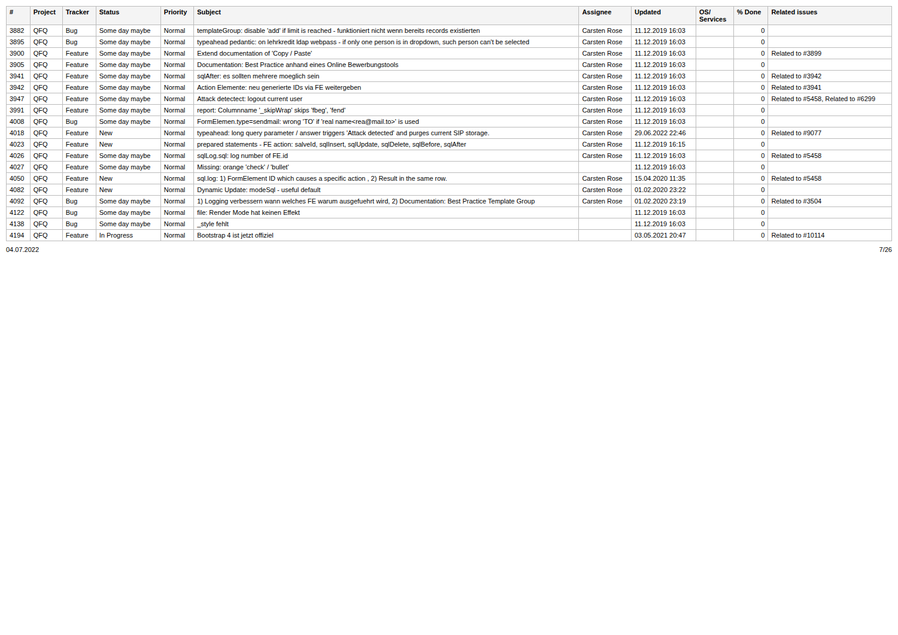| # | Project | Tracker | Status | Priority | Subject | Assignee | Updated | OS/ Services | % Done | Related issues |
| --- | --- | --- | --- | --- | --- | --- | --- | --- | --- | --- |
| 3882 | QFQ | Bug | Some day maybe | Normal | templateGroup: disable 'add' if limit is reached - funktioniert nicht wenn bereits records existierten | Carsten Rose | 11.12.2019 16:03 | | 0 | |
| 3895 | QFQ | Bug | Some day maybe | Normal | typeahead pedantic: on lehrkredit ldap webpass - if only one person is in dropdown, such person can't be selected | Carsten Rose | 11.12.2019 16:03 | | 0 | |
| 3900 | QFQ | Feature | Some day maybe | Normal | Extend documentation of 'Copy / Paste' | Carsten Rose | 11.12.2019 16:03 | | 0 | Related to #3899 |
| 3905 | QFQ | Feature | Some day maybe | Normal | Documentation: Best Practice anhand eines Online Bewerbungstools | Carsten Rose | 11.12.2019 16:03 | | 0 | |
| 3941 | QFQ | Feature | Some day maybe | Normal | sqlAfter: es sollten mehrere moeglich sein | Carsten Rose | 11.12.2019 16:03 | | 0 | Related to #3942 |
| 3942 | QFQ | Feature | Some day maybe | Normal | Action Elemente: neu generierte IDs via FE weitergeben | Carsten Rose | 11.12.2019 16:03 | | 0 | Related to #3941 |
| 3947 | QFQ | Feature | Some day maybe | Normal | Attack detectect: logout current user | Carsten Rose | 11.12.2019 16:03 | | 0 | Related to #5458, Related to #6299 |
| 3991 | QFQ | Feature | Some day maybe | Normal | report: Columnname '_skipWrap' skips 'fbeg', 'fend' | Carsten Rose | 11.12.2019 16:03 | | 0 | |
| 4008 | QFQ | Bug | Some day maybe | Normal | FormElemen.type=sendmail: wrong 'TO' if 'real name<rea@mail.to>' is used | Carsten Rose | 11.12.2019 16:03 | | 0 | |
| 4018 | QFQ | Feature | New | Normal | typeahead: long query parameter / answer triggers 'Attack detected' and purges current SIP storage. | Carsten Rose | 29.06.2022 22:46 | | 0 | Related to #9077 |
| 4023 | QFQ | Feature | New | Normal | prepared statements - FE action: salveId, sqlInsert, sqlUpdate, sqlDelete, sqlBefore, sqlAfter | Carsten Rose | 11.12.2019 16:15 | | 0 | |
| 4026 | QFQ | Feature | Some day maybe | Normal | sqlLog.sql: log number of FE.id | Carsten Rose | 11.12.2019 16:03 | | 0 | Related to #5458 |
| 4027 | QFQ | Feature | Some day maybe | Normal | Missing: orange 'check' / 'bullet' | | 11.12.2019 16:03 | | 0 | |
| 4050 | QFQ | Feature | New | Normal | sql.log: 1) FormElement ID which causes a specific action , 2) Result in the same row. | Carsten Rose | 15.04.2020 11:35 | | 0 | Related to #5458 |
| 4082 | QFQ | Feature | New | Normal | Dynamic Update: modeSql - useful default | Carsten Rose | 01.02.2020 23:22 | | 0 | |
| 4092 | QFQ | Bug | Some day maybe | Normal | 1) Logging verbessern wann welches FE warum ausgefuehrt wird, 2) Documentation: Best Practice Template Group | Carsten Rose | 01.02.2020 23:19 | | 0 | Related to #3504 |
| 4122 | QFQ | Bug | Some day maybe | Normal | file: Render Mode hat keinen Effekt | | 11.12.2019 16:03 | | 0 | |
| 4138 | QFQ | Bug | Some day maybe | Normal | _style fehlt | | 11.12.2019 16:03 | | 0 | |
| 4194 | QFQ | Feature | In Progress | Normal | Bootstrap 4 ist jetzt offiziel | | 03.05.2021 20:47 | | 0 | Related to #10114 |
04.07.2022 7/26